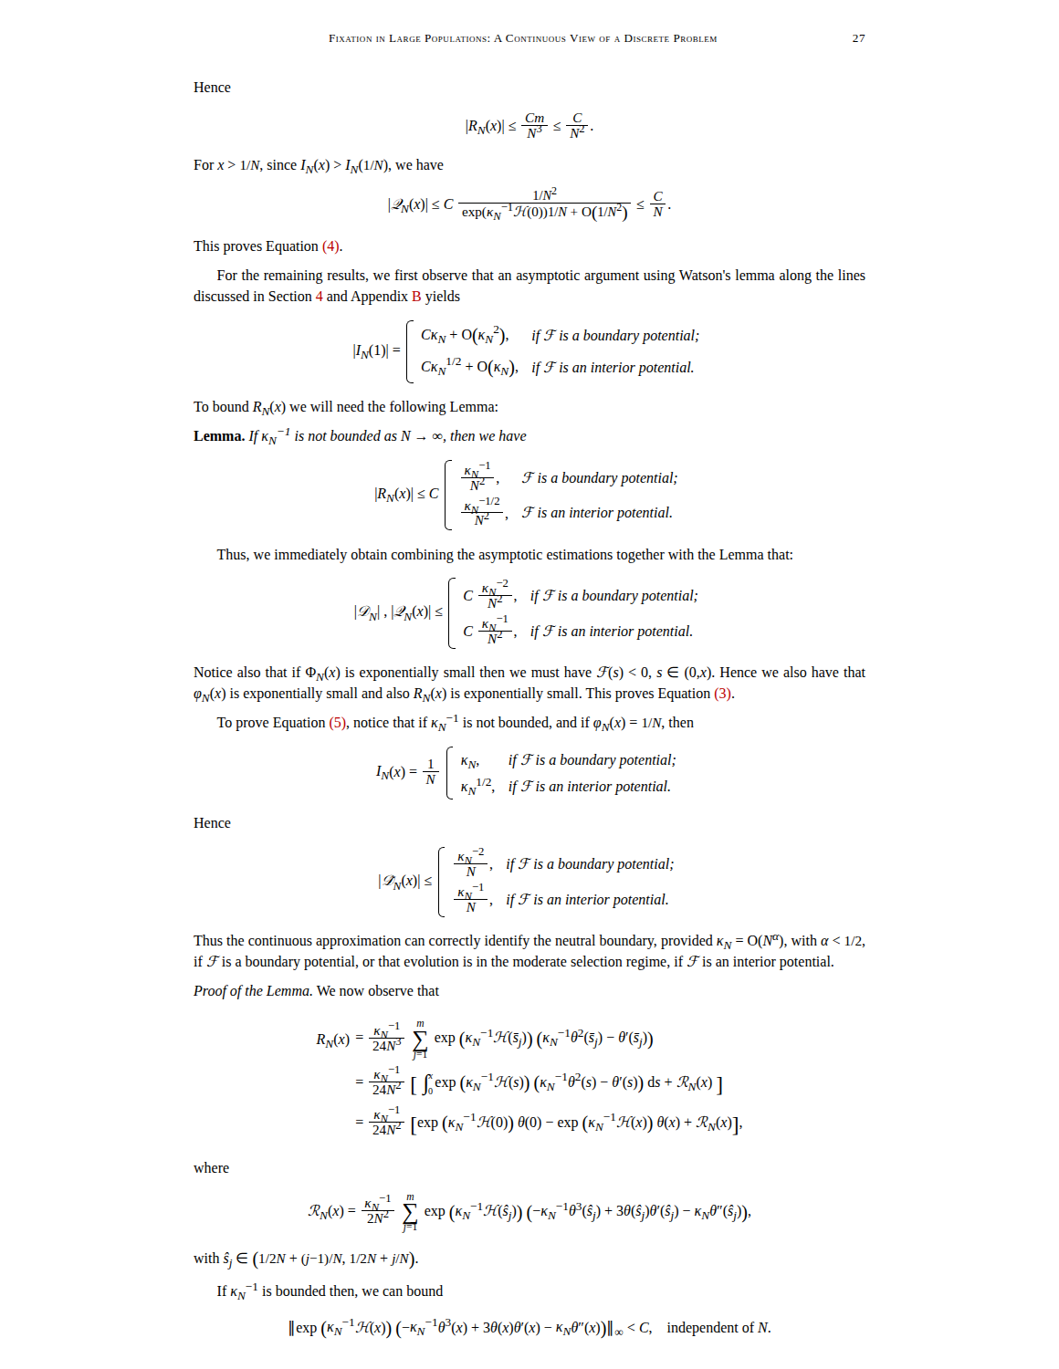Fixation in Large Populations: A Continuous View of a Discrete Problem 27
Hence
|RN(x)| ≤ Cm N3 ≤ CN2.
For x > 1/N, since IN(x) > IN(1/N), we have
|𝒬N(x)| ≤ C 1/N2 exp(κN−1ℋ(0))1/N + O(1/N2) ≤ CN.
This proves Equation (4).
For the remaining results, we first observe that an asymptotic argument using Watson's lemma along the lines discussed in Section 4 and Appendix B yields
|IN(1)| =
| Cκ N + O ( κ N 2 ) , | if ℱ is a boundary potential; |
| Cκ N 1/2 + O ( κ N ) , | if ℱ is an interior potential. |
To bound RN(x) we will need the following Lemma:
Lemma. If κN−1 is not bounded as N → ∞, then we have
|RN(x)| ≤ C
| κ N −1 N 2 , | ℱ is a boundary potential; |
| κ N −1/2 N 2 , | ℱ is an interior potential. |
Thus, we immediately obtain combining the asymptotic estimations together with the Lemma that:
|𝒟N| , |𝒬N(x)| ≤
| C κ N −2 N 2 , | if ℱ is a boundary potential; |
| C κ N −1 N 2 , | if ℱ is an interior potential. |
Notice also that if ΦN(x) is exponentially small then we must have ℱ(s) < 0, s ∈ (0,x). Hence we also have that φN(x) is exponentially small and also RN(x) is exponentially small. This proves Equation (3).
To prove Equation (5), notice that if κN−1 is not bounded, and if φN(x) = 1/N, then
IN(x) = 1 N
| κ N , | if ℱ is a boundary potential; |
| κ N 1/2 , | if ℱ is an interior potential. |
Hence
|𝒟̃N(x)| ≤
| κ N −2 N , | if ℱ is a boundary potential; |
| κ N −1 N , | if ℱ is an interior potential. |
Thus the continuous approximation can correctly identify the neutral boundary, provided κN = O(Nα), with α < 1/2, if ℱ is a boundary potential, or that evolution is in the moderate selection regime, if ℱ is an interior potential.
Proof of the Lemma. We now observe that
| R N ( x ) | = κ N −1 24 N 3 m ∑ j =1 exp ( κ N −1 ℋ ( s̄ j ) ) ( κ N −1 θ 2 ( s̄ j ) − θ ′( s̄ j ) ) |
| | = κ N −1 24 N 2 [ ∫ 0 x exp ( κ N −1 ℋ ( s ) ) ( κ N −1 θ 2 ( s ) − θ ′( s ) ) d s + ℛ N ( x ) ] |
| | = κ N −1 24 N 2 [ exp ( κ N −1 ℋ (0) ) θ (0) − exp ( κ N −1 ℋ ( x ) ) θ ( x ) + ℛ N ( x ) ] , |
where
ℛN(x) = κN−12N2 m∑j=1 exp (κN−1ℋ(ŝj)) (−κN−1θ3(ŝj) + 3θ(ŝj)θ′(ŝj) − κN θ″(ŝj)),
with ŝj ∈ (1/2N + (j−1)/N, 1/2N + j/N).
If κN−1 is bounded then, we can bound
∥exp (κN−1ℋ(x)) (−κN−1θ3(x) + 3θ(x)θ′(x) − κN θ″(x))∥∞ < C, independent of N.